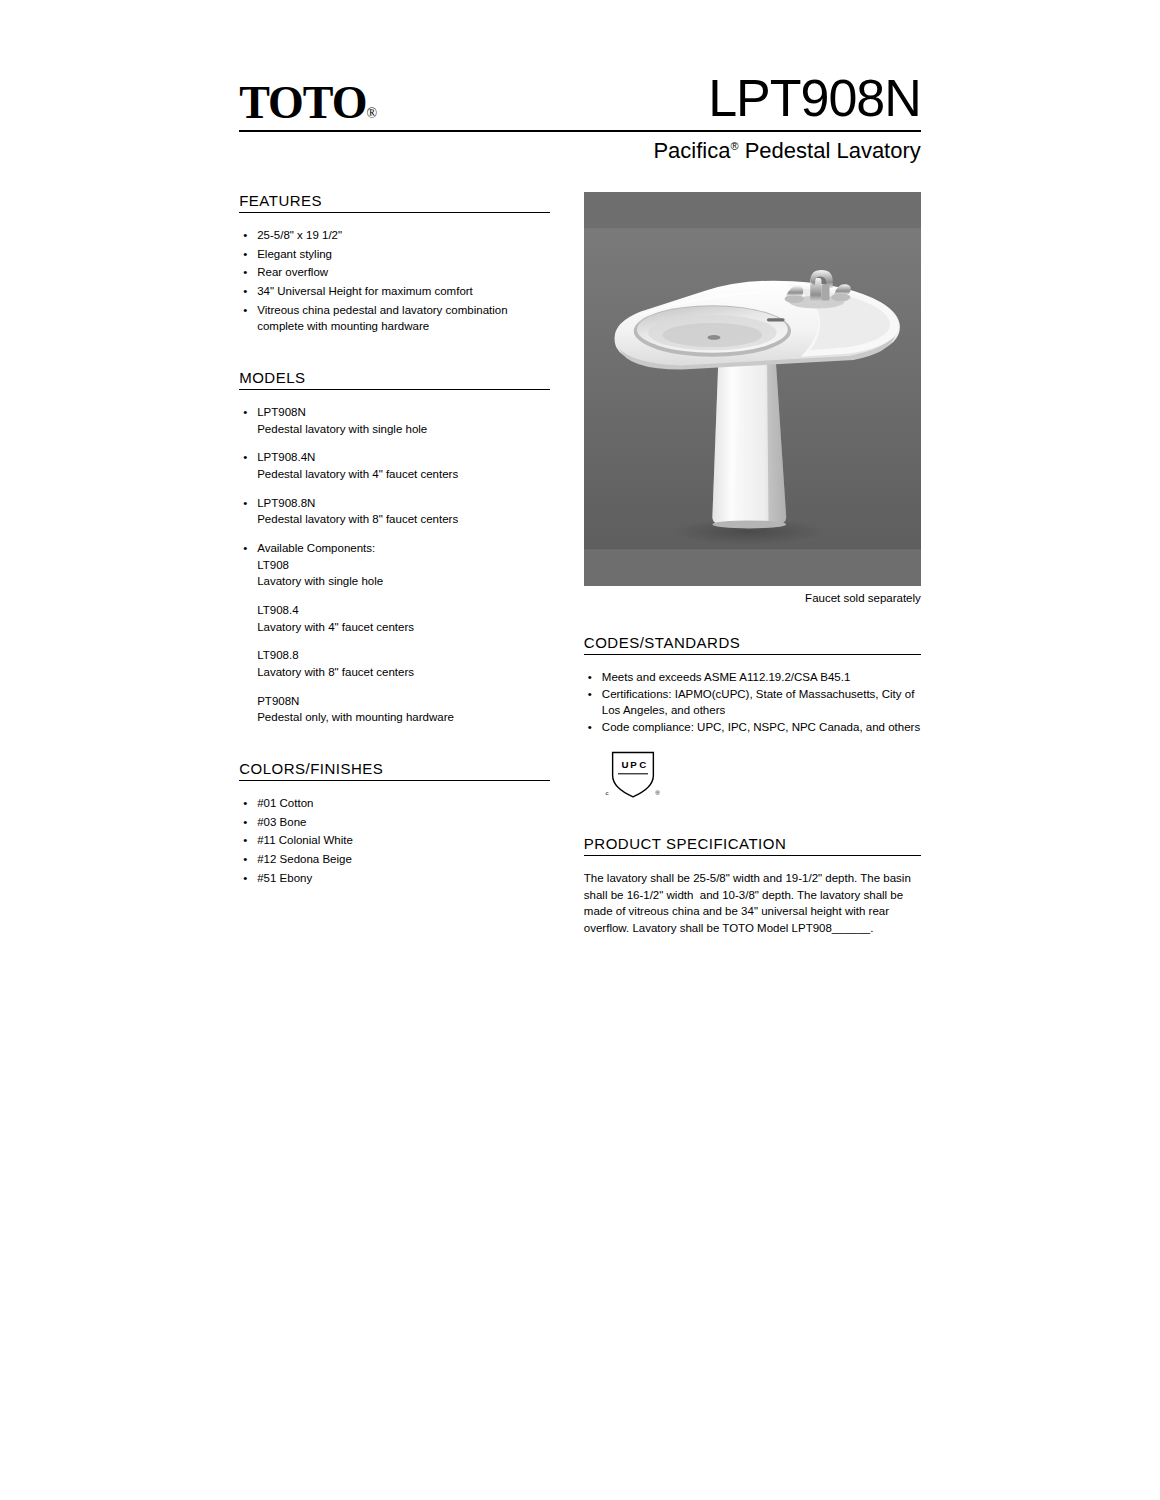TOTO®
LPT908N
Pacifica® Pedestal Lavatory
FEATURES
25-5/8" x 19 1/2"
Elegant styling
Rear overflow
34" Universal Height for maximum comfort
Vitreous china pedestal and lavatory combination complete with mounting hardware
MODELS
LPT908NPedestal lavatory with single hole
LPT908.4NPedestal lavatory with 4" faucet centers
LPT908.8NPedestal lavatory with 8" faucet centers
Available Components:
LT908
Lavatory with single hole
LT908.4
Lavatory with 4" faucet centers
LT908.8
Lavatory with 8" faucet centers
PT908N
Pedestal only, with mounting hardware
COLORS/FINISHES
#01 Cotton
#03 Bone
#11 Colonial White
#12 Sedona Beige
#51 Ebony
Faucet sold separately
CODES/STANDARDS
Meets and exceeds ASME A112.19.2/CSA B45.1
Certifications: IAPMO(cUPC), State of Massachusetts, City of Los Angeles, and others
Code compliance: UPC, IPC, NSPC, NPC Canada, and others
U P C c ®
PRODUCT SPECIFICATION
The lavatory shall be 25-5/8" width and 19-1/2" depth. The basin shall be 16-1/2" width and 10-3/8" depth. The lavatory shall be made of vitreous china and be 34" universal height with rear overflow. Lavatory shall be TOTO Model LPT908______.